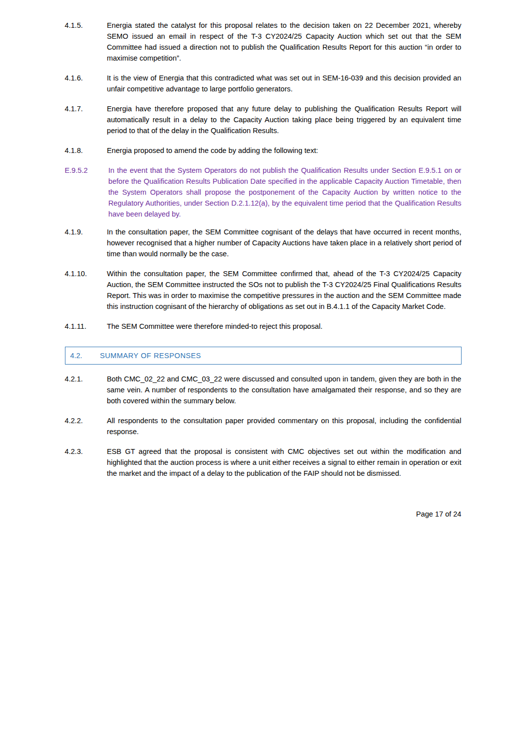4.1.5.
Energia stated the catalyst for this proposal relates to the decision taken on 22 December 2021, whereby SEMO issued an email in respect of the T-3 CY2024/25 Capacity Auction which set out that the SEM Committee had issued a direction not to publish the Qualification Results Report for this auction “in order to maximise competition”.
4.1.6.
It is the view of Energia that this contradicted what was set out in SEM-16-039 and this decision provided an unfair competitive advantage to large portfolio generators.
4.1.7.
Energia have therefore proposed that any future delay to publishing the Qualification Results Report will automatically result in a delay to the Capacity Auction taking place being triggered by an equivalent time period to that of the delay in the Qualification Results.
4.1.8.
Energia proposed to amend the code by adding the following text:
E.9.5.2
In the event that the System Operators do not publish the Qualification Results under Section E.9.5.1 on or before the Qualification Results Publication Date specified in the applicable Capacity Auction Timetable, then the System Operators shall propose the postponement of the Capacity Auction by written notice to the Regulatory Authorities, under Section D.2.1.12(a), by the equivalent time period that the Qualification Results have been delayed by.
4.1.9.
In the consultation paper, the SEM Committee cognisant of the delays that have occurred in recent months, however recognised that a higher number of Capacity Auctions have taken place in a relatively short period of time than would normally be the case.
4.1.10.
Within the consultation paper, the SEM Committee confirmed that, ahead of the T-3 CY2024/25 Capacity Auction, the SEM Committee instructed the SOs not to publish the T-3 CY2024/25 Final Qualifications Results Report. This was in order to maximise the competitive pressures in the auction and the SEM Committee made this instruction cognisant of the hierarchy of obligations as set out in B.4.1.1 of the Capacity Market Code.
4.1.11.
The SEM Committee were therefore minded-to reject this proposal.
4.2.
SUMMARY OF RESPONSES
4.2.1.
Both CMC_02_22 and CMC_03_22 were discussed and consulted upon in tandem, given they are both in the same vein. A number of respondents to the consultation have amalgamated their response, and so they are both covered within the summary below.
4.2.2.
All respondents to the consultation paper provided commentary on this proposal, including the confidential response.
4.2.3.
ESB GT agreed that the proposal is consistent with CMC objectives set out within the modification and highlighted that the auction process is where a unit either receives a signal to either remain in operation or exit the market and the impact of a delay to the publication of the FAIP should not be dismissed.
Page 17 of 24